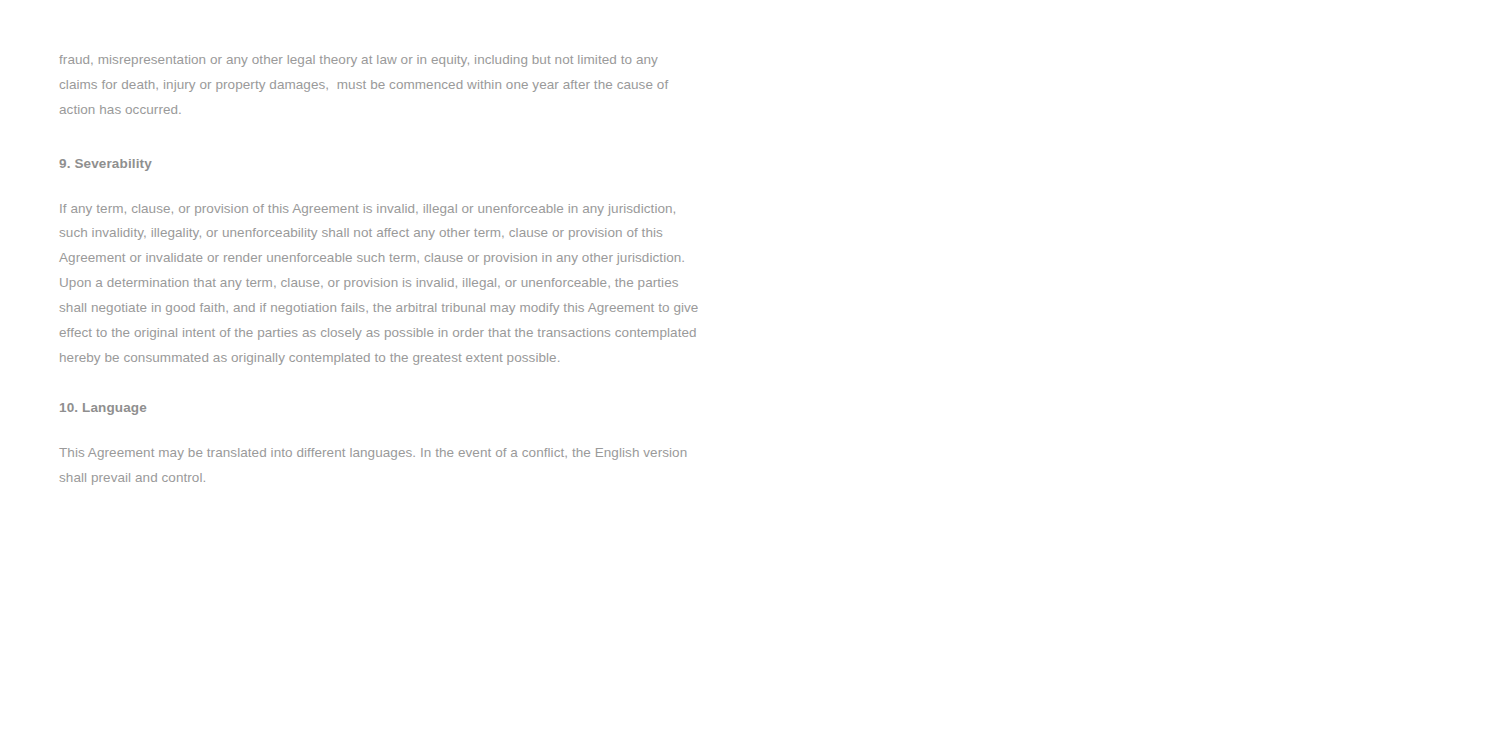fraud, misrepresentation or any other legal theory at law or in equity, including but not limited to any claims for death, injury or property damages, must be commenced within one year after the cause of action has occurred.
9. Severability
If any term, clause, or provision of this Agreement is invalid, illegal or unenforceable in any jurisdiction, such invalidity, illegality, or unenforceability shall not affect any other term, clause or provision of this Agreement or invalidate or render unenforceable such term, clause or provision in any other jurisdiction. Upon a determination that any term, clause, or provision is invalid, illegal, or unenforceable, the parties shall negotiate in good faith, and if negotiation fails, the arbitral tribunal may modify this Agreement to give effect to the original intent of the parties as closely as possible in order that the transactions contemplated hereby be consummated as originally contemplated to the greatest extent possible.
10. Language
This Agreement may be translated into different languages. In the event of a conflict, the English version shall prevail and control.